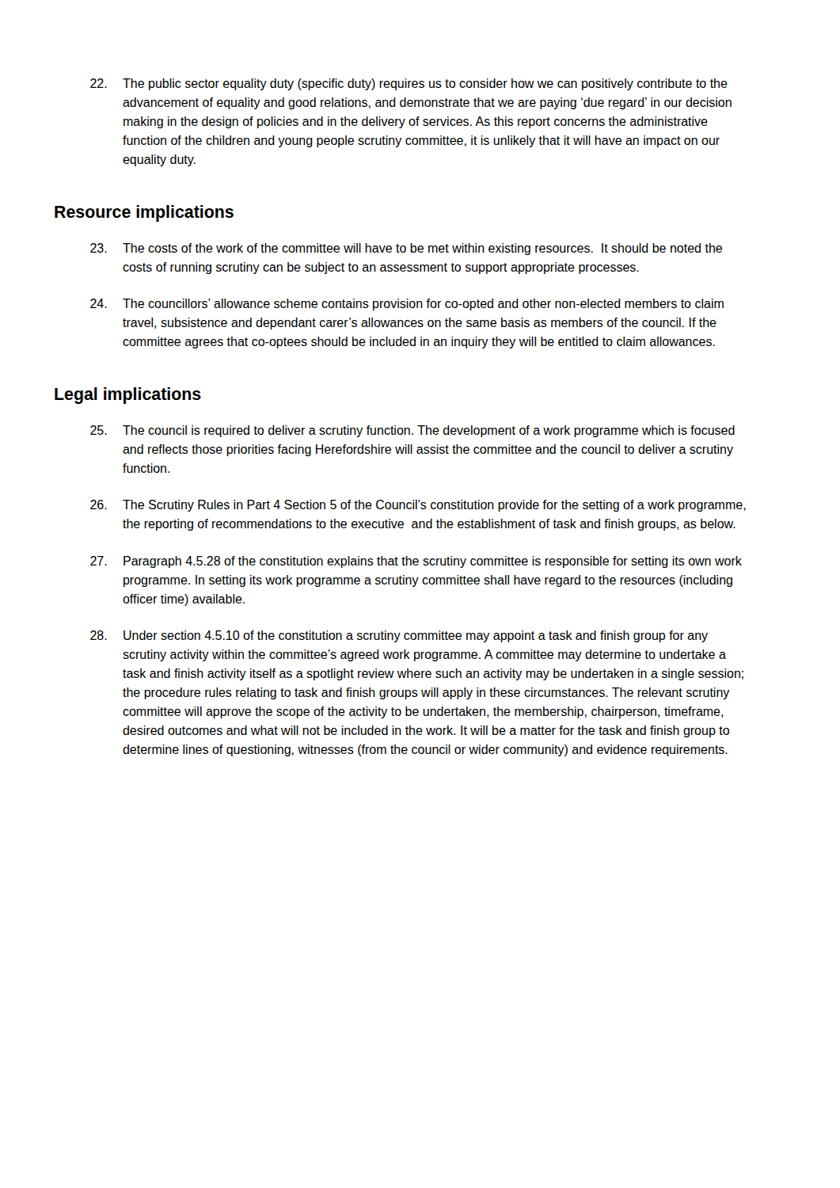22. The public sector equality duty (specific duty) requires us to consider how we can positively contribute to the advancement of equality and good relations, and demonstrate that we are paying ‘due regard’ in our decision making in the design of policies and in the delivery of services. As this report concerns the administrative function of the children and young people scrutiny committee, it is unlikely that it will have an impact on our equality duty.
Resource implications
23. The costs of the work of the committee will have to be met within existing resources. It should be noted the costs of running scrutiny can be subject to an assessment to support appropriate processes.
24. The councillors’ allowance scheme contains provision for co-opted and other non-elected members to claim travel, subsistence and dependant carer’s allowances on the same basis as members of the council. If the committee agrees that co-optees should be included in an inquiry they will be entitled to claim allowances.
Legal implications
25. The council is required to deliver a scrutiny function. The development of a work programme which is focused and reflects those priorities facing Herefordshire will assist the committee and the council to deliver a scrutiny function.
26. The Scrutiny Rules in Part 4 Section 5 of the Council’s constitution provide for the setting of a work programme, the reporting of recommendations to the executive and the establishment of task and finish groups, as below.
27. Paragraph 4.5.28 of the constitution explains that the scrutiny committee is responsible for setting its own work programme. In setting its work programme a scrutiny committee shall have regard to the resources (including officer time) available.
28. Under section 4.5.10 of the constitution a scrutiny committee may appoint a task and finish group for any scrutiny activity within the committee’s agreed work programme. A committee may determine to undertake a task and finish activity itself as a spotlight review where such an activity may be undertaken in a single session; the procedure rules relating to task and finish groups will apply in these circumstances. The relevant scrutiny committee will approve the scope of the activity to be undertaken, the membership, chairperson, timeframe, desired outcomes and what will not be included in the work. It will be a matter for the task and finish group to determine lines of questioning, witnesses (from the council or wider community) and evidence requirements.